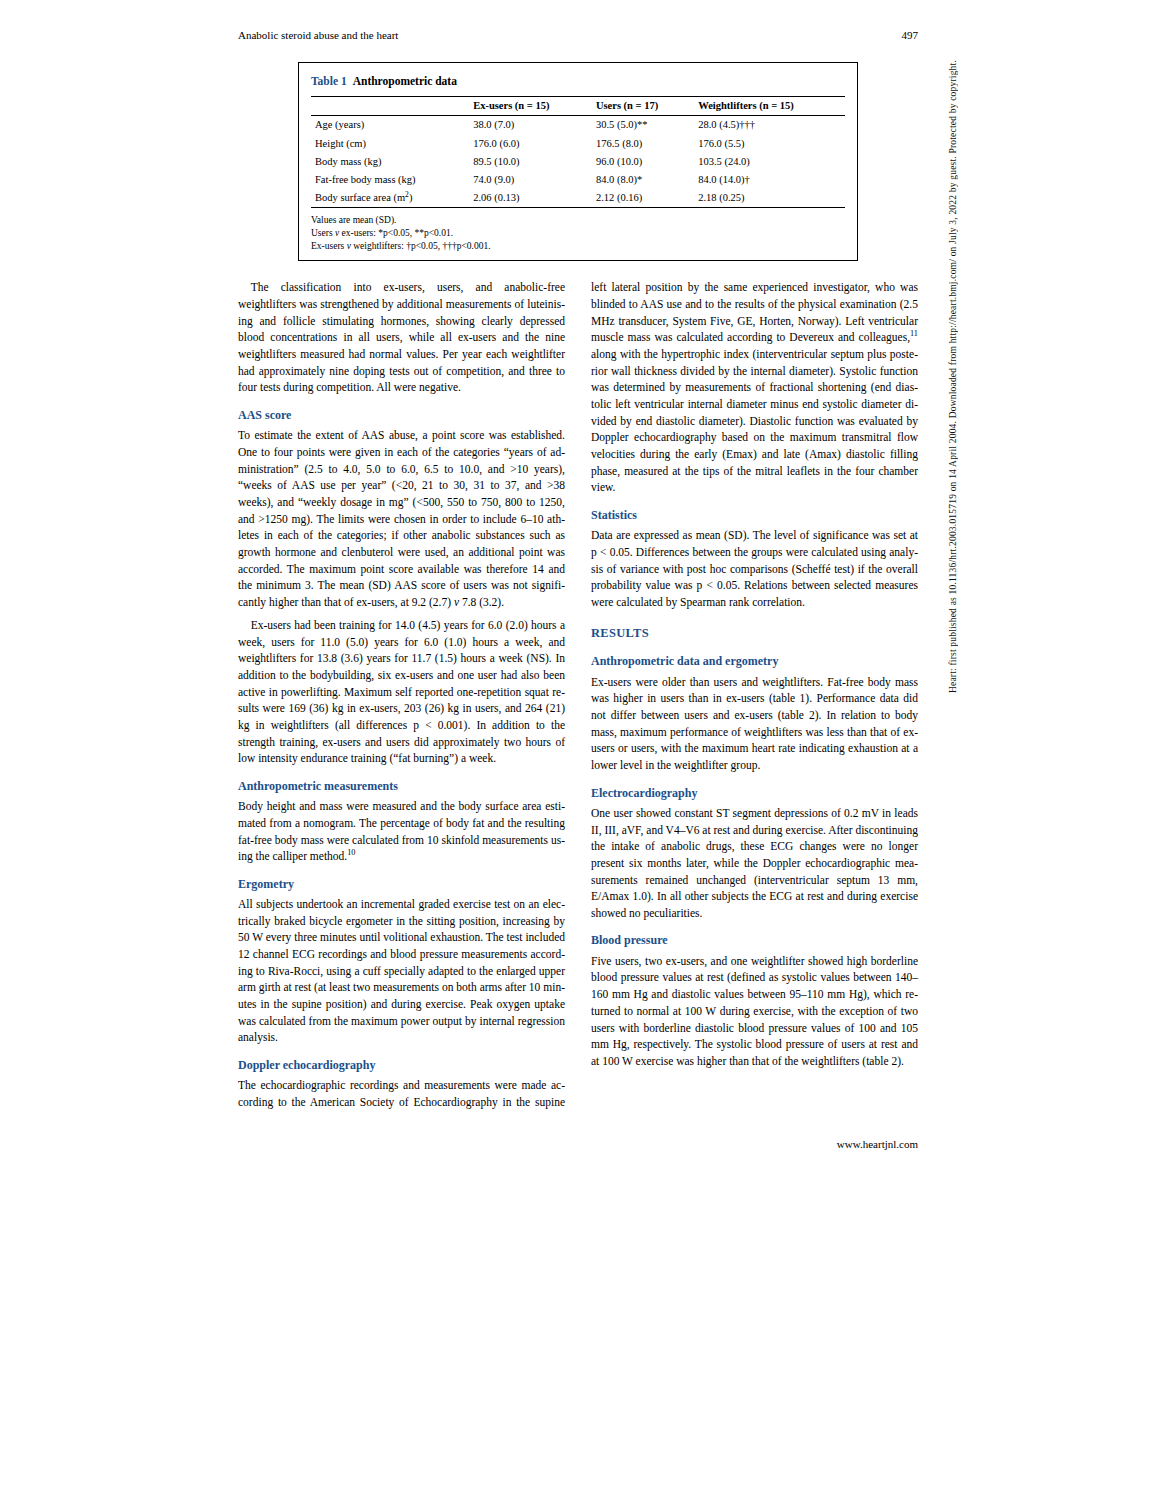Anabolic steroid abuse and the heart
497
Heart: first published as 10.1136/hrt.2003.015719 on 14 April 2004. Downloaded from http://heart.bmj.com/ on July 3, 2022 by guest. Protected by copyright.
Table 1 Anthropometric data
| | Ex-users (n = 15) | Users (n = 17) | Weightlifters (n = 15) |
| --- | --- | --- | --- |
| Age (years) | 38.0 (7.0) | 30.5 (5.0)** | 28.0 (4.5)††† |
| Height (cm) | 176.0 (6.0) | 176.5 (8.0) | 176.0 (5.5) |
| Body mass (kg) | 89.5 (10.0) | 96.0 (10.0) | 103.5 (24.0) |
| Fat-free body mass (kg) | 74.0 (9.0) | 84.0 (8.0)* | 84.0 (14.0)† |
| Body surface area (m 2 ) | 2.06 (0.13) | 2.12 (0.16) | 2.18 (0.25) |
Values are mean (SD).
Users v ex-users: *p<0.05, **p<0.01.
Ex-users v weightlifters: †p<0.05, †††p<0.001.
The classification into ex-users, users, and anabolic-free weightlifters was strengthened by additional measurements of luteinising and follicle stimulating hormones, showing clearly depressed blood concentrations in all users, while all ex-users and the nine weightlifters measured had normal values. Per year each weightlifter had approximately nine doping tests out of competition, and three to four tests during competition. All were negative.
AAS score
To estimate the extent of AAS abuse, a point score was established. One to four points were given in each of the categories “years of administration” (2.5 to 4.0, 5.0 to 6.0, 6.5 to 10.0, and >10 years), “weeks of AAS use per year” (<20, 21 to 30, 31 to 37, and >38 weeks), and “weekly dosage in mg” (<500, 550 to 750, 800 to 1250, and >1250 mg). The limits were chosen in order to include 6–10 athletes in each of the categories; if other anabolic substances such as growth hormone and clenbuterol were used, an additional point was accorded. The maximum point score available was therefore 14 and the minimum 3. The mean (SD) AAS score of users was not significantly higher than that of ex-users, at 9.2 (2.7) v 7.8 (3.2).
Ex-users had been training for 14.0 (4.5) years for 6.0 (2.0) hours a week, users for 11.0 (5.0) years for 6.0 (1.0) hours a week, and weightlifters for 13.8 (3.6) years for 11.7 (1.5) hours a week (NS). In addition to the bodybuilding, six ex-users and one user had also been active in powerlifting. Maximum self reported one-repetition squat results were 169 (36) kg in ex-users, 203 (26) kg in users, and 264 (21) kg in weightlifters (all differences p < 0.001). In addition to the strength training, ex-users and users did approximately two hours of low intensity endurance training (“fat burning”) a week.
Anthropometric measurements
Body height and mass were measured and the body surface area estimated from a nomogram. The percentage of body fat and the resulting fat-free body mass were calculated from 10 skinfold measurements using the calliper method.10
Ergometry
All subjects undertook an incremental graded exercise test on an electrically braked bicycle ergometer in the sitting position, increasing by 50 W every three minutes until volitional exhaustion. The test included 12 channel ECG recordings and blood pressure measurements according to Riva-Rocci, using a cuff specially adapted to the enlarged upper arm girth at rest (at least two measurements on both arms after 10 minutes in the supine position) and during exercise. Peak oxygen uptake was calculated from the maximum power output by internal regression analysis.
Doppler echocardiography
The echocardiographic recordings and measurements were made according to the American Society of Echocardiography in the supine left lateral position by the same experienced investigator, who was blinded to AAS use and to the results of the physical examination (2.5 MHz transducer, System Five, GE, Horten, Norway). Left ventricular muscle mass was calculated according to Devereux and colleagues,11 along with the hypertrophic index (interventricular septum plus posterior wall thickness divided by the internal diameter). Systolic function was determined by measurements of fractional shortening (end diastolic left ventricular internal diameter minus end systolic diameter divided by end diastolic diameter). Diastolic function was evaluated by Doppler echocardiography based on the maximum transmitral flow velocities during the early (Emax) and late (Amax) diastolic filling phase, measured at the tips of the mitral leaflets in the four chamber view.
Statistics
Data are expressed as mean (SD). The level of significance was set at p < 0.05. Differences between the groups were calculated using analysis of variance with post hoc comparisons (Scheffé test) if the overall probability value was p < 0.05. Relations between selected measures were calculated by Spearman rank correlation.
RESULTS
Anthropometric data and ergometry
Ex-users were older than users and weightlifters. Fat-free body mass was higher in users than in ex-users (table 1). Performance data did not differ between users and ex-users (table 2). In relation to body mass, maximum performance of weightlifters was less than that of ex-users or users, with the maximum heart rate indicating exhaustion at a lower level in the weightlifter group.
Electrocardiography
One user showed constant ST segment depressions of 0.2 mV in leads II, III, aVF, and V4–V6 at rest and during exercise. After discontinuing the intake of anabolic drugs, these ECG changes were no longer present six months later, while the Doppler echocardiographic measurements remained unchanged (interventricular septum 13 mm, E/Amax 1.0). In all other subjects the ECG at rest and during exercise showed no peculiarities.
Blood pressure
Five users, two ex-users, and one weightlifter showed high borderline blood pressure values at rest (defined as systolic values between 140–160 mm Hg and diastolic values between 95–110 mm Hg), which returned to normal at 100 W during exercise, with the exception of two users with borderline diastolic blood pressure values of 100 and 105 mm Hg, respectively. The systolic blood pressure of users at rest and at 100 W exercise was higher than that of the weightlifters (table 2).
www.heartjnl.com